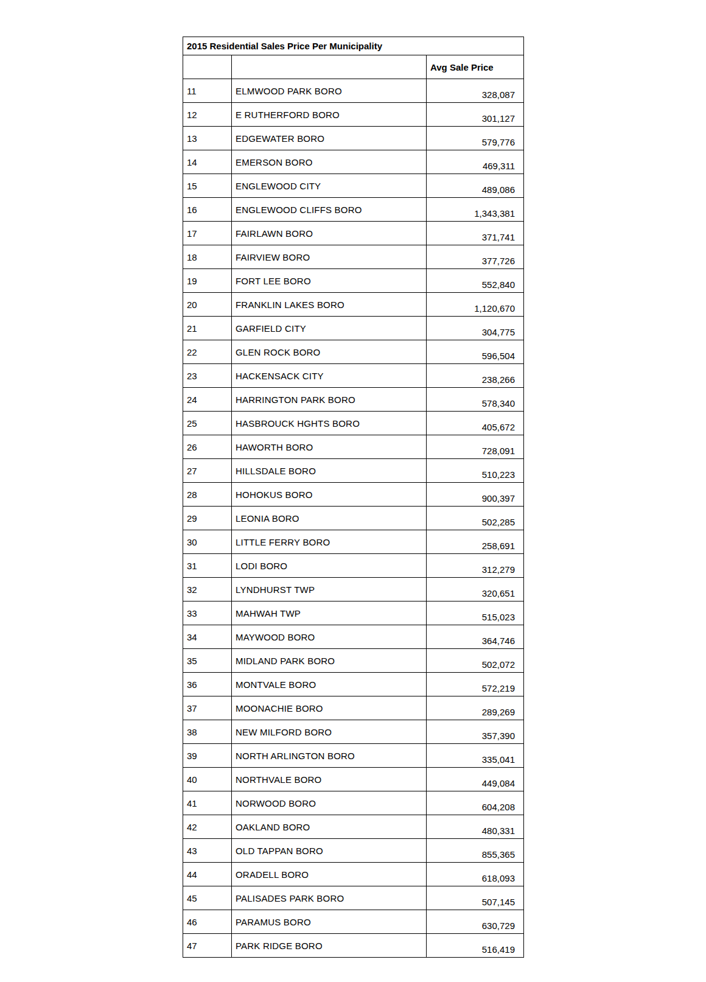2015 Residential Sales Price Per Municipality
| | | Avg Sale Price |
| --- | --- | --- |
| 11 | ELMWOOD PARK BORO | 328,087 |
| 12 | E RUTHERFORD BORO | 301,127 |
| 13 | EDGEWATER BORO | 579,776 |
| 14 | EMERSON BORO | 469,311 |
| 15 | ENGLEWOOD CITY | 489,086 |
| 16 | ENGLEWOOD CLIFFS BORO | 1,343,381 |
| 17 | FAIRLAWN BORO | 371,741 |
| 18 | FAIRVIEW BORO | 377,726 |
| 19 | FORT LEE BORO | 552,840 |
| 20 | FRANKLIN LAKES BORO | 1,120,670 |
| 21 | GARFIELD CITY | 304,775 |
| 22 | GLEN ROCK BORO | 596,504 |
| 23 | HACKENSACK CITY | 238,266 |
| 24 | HARRINGTON PARK BORO | 578,340 |
| 25 | HASBROUCK HGHTS BORO | 405,672 |
| 26 | HAWORTH BORO | 728,091 |
| 27 | HILLSDALE BORO | 510,223 |
| 28 | HOHOKUS BORO | 900,397 |
| 29 | LEONIA BORO | 502,285 |
| 30 | LITTLE FERRY BORO | 258,691 |
| 31 | LODI BORO | 312,279 |
| 32 | LYNDHURST TWP | 320,651 |
| 33 | MAHWAH TWP | 515,023 |
| 34 | MAYWOOD BORO | 364,746 |
| 35 | MIDLAND PARK BORO | 502,072 |
| 36 | MONTVALE BORO | 572,219 |
| 37 | MOONACHIE BORO | 289,269 |
| 38 | NEW MILFORD BORO | 357,390 |
| 39 | NORTH ARLINGTON BORO | 335,041 |
| 40 | NORTHVALE BORO | 449,084 |
| 41 | NORWOOD BORO | 604,208 |
| 42 | OAKLAND BORO | 480,331 |
| 43 | OLD TAPPAN BORO | 855,365 |
| 44 | ORADELL BORO | 618,093 |
| 45 | PALISADES PARK BORO | 507,145 |
| 46 | PARAMUS BORO | 630,729 |
| 47 | PARK RIDGE BORO | 516,419 |